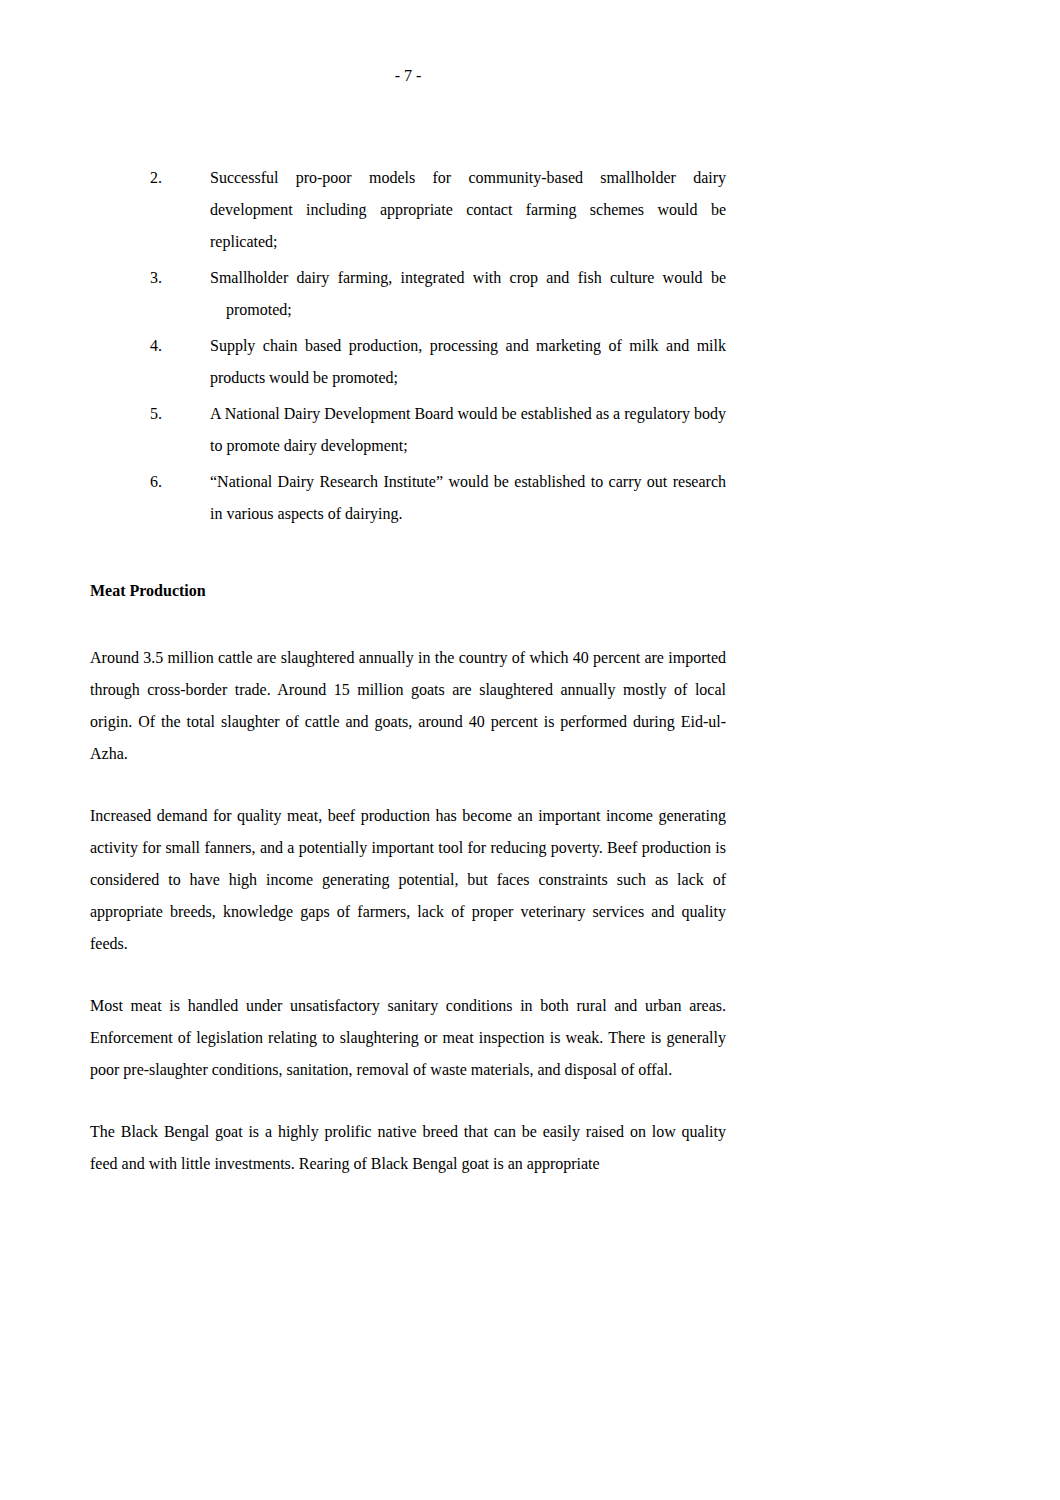- 7 -
2. Successful pro-poor models for community-based smallholder dairy development including appropriate contact farming schemes would be replicated;
3. Smallholder dairy farming, integrated with crop and fish culture would be promoted;
4. Supply chain based production, processing and marketing of milk and milk products would be promoted;
5. A National Dairy Development Board would be established as a regulatory body to promote dairy development;
6. “National Dairy Research Institute” would be established to carry out research in various aspects of dairying.
Meat Production
Around 3.5 million cattle are slaughtered annually in the country of which 40 percent are imported through cross-border trade. Around 15 million goats are slaughtered annually mostly of local origin. Of the total slaughter of cattle and goats, around 40 percent is performed during Eid-ul-Azha.
Increased demand for quality meat, beef production has become an important income generating activity for small fanners, and a potentially important tool for reducing poverty. Beef production is considered to have high income generating potential, but faces constraints such as lack of appropriate breeds, knowledge gaps of farmers, lack of proper veterinary services and quality feeds.
Most meat is handled under unsatisfactory sanitary conditions in both rural and urban areas. Enforcement of legislation relating to slaughtering or meat inspection is weak. There is generally poor pre-slaughter conditions, sanitation, removal of waste materials, and disposal of offal.
The Black Bengal goat is a highly prolific native breed that can be easily raised on low quality feed and with little investments. Rearing of Black Bengal goat is an appropriate